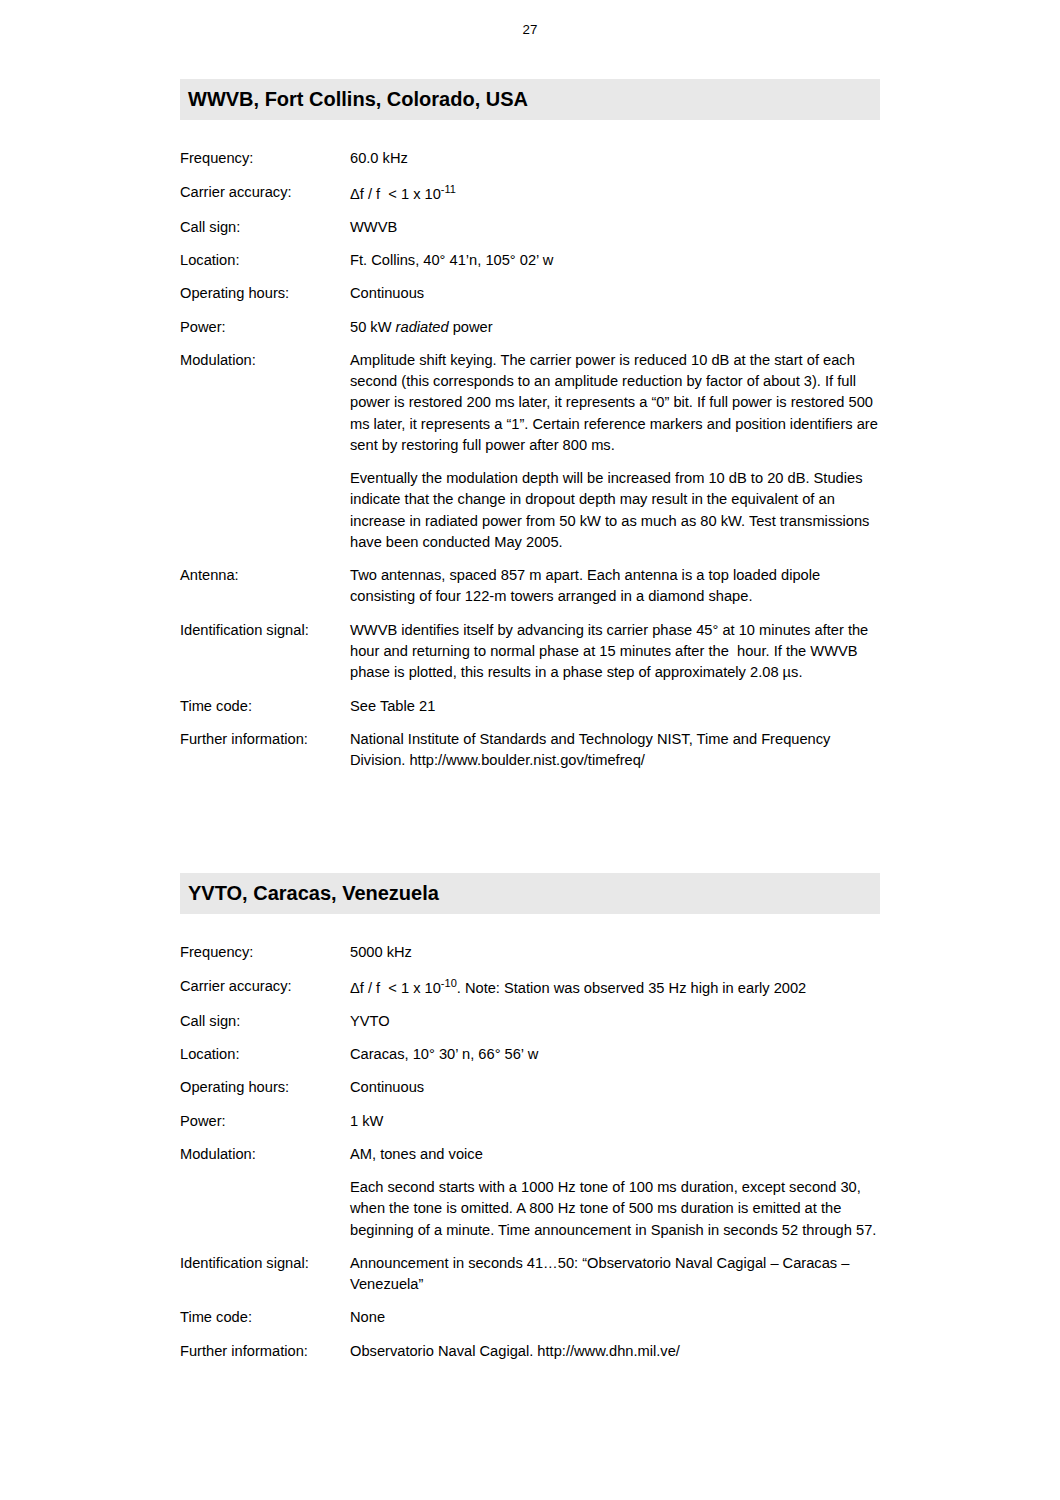27
WWVB, Fort Collins, Colorado, USA
| Frequency: | 60.0 kHz |
| Carrier accuracy: | Δf / f < 1 x 10 -11 |
| Call sign: | WWVB |
| Location: | Ft. Collins, 40° 41’n, 105° 02’ w |
| Operating hours: | Continuous |
| Power: | 50 kW radiated power |
| Modulation: | Amplitude shift keying. The carrier power is reduced 10 dB at the start of each second (this corresponds to an amplitude reduction by factor of about 3). If full power is restored 200 ms later, it represents a “0” bit. If full power is restored 500 ms later, it represents a “1”. Certain reference markers and position identifiers are sent by restoring full power after 800 ms. Eventually the modulation depth will be increased from 10 dB to 20 dB. Studies indicate that the change in dropout depth may result in the equivalent of an increase in radiated power from 50 kW to as much as 80 kW. Test transmissions have been conducted May 2005. |
| Antenna: | Two antennas, spaced 857 m apart. Each antenna is a top loaded dipole consisting of four 122-m towers arranged in a diamond shape. |
| Identification signal: | WWVB identifies itself by advancing its carrier phase 45° at 10 minutes after the hour and returning to normal phase at 15 minutes after the hour. If the WWVB phase is plotted, this results in a phase step of approximately 2.08 µs. |
| Time code: | See Table 21 |
| Further information: | National Institute of Standards and Technology NIST, Time and Frequency Division. http://www.boulder.nist.gov/timefreq/ |
YVTO, Caracas, Venezuela
| Frequency: | 5000 kHz |
| Carrier accuracy: | Δf / f < 1 x 10 -10 . Note: Station was observed 35 Hz high in early 2002 |
| Call sign: | YVTO |
| Location: | Caracas, 10° 30’ n, 66° 56’ w |
| Operating hours: | Continuous |
| Power: | 1 kW |
| Modulation: | AM, tones and voice Each second starts with a 1000 Hz tone of 100 ms duration, except second 30, when the tone is omitted. A 800 Hz tone of 500 ms duration is emitted at the beginning of a minute. Time announcement in Spanish in seconds 52 through 57. |
| Identification signal: | Announcement in seconds 41…50: “Observatorio Naval Cagigal – Caracas – Venezuela” |
| Time code: | None |
| Further information: | Observatorio Naval Cagigal. http://www.dhn.mil.ve/ |